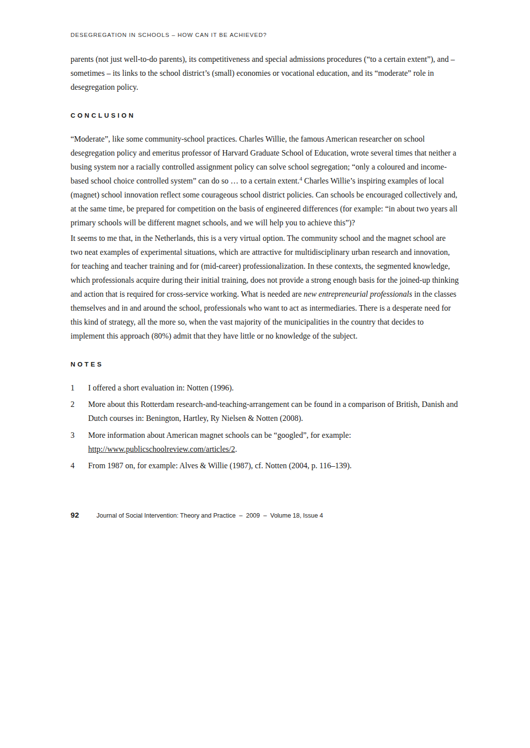Desegregation in Schools – How Can It Be Achieved?
parents (not just well-to-do parents), its competitiveness and special admissions procedures (“to a certain extent”), and – sometimes – its links to the school district’s (small) economies or vocational education, and its “moderate” role in desegregation policy.
Conclusion
“Moderate”, like some community-school practices. Charles Willie, the famous American researcher on school desegregation policy and emeritus professor of Harvard Graduate School of Education, wrote several times that neither a busing system nor a racially controlled assignment policy can solve school segregation; “only a coloured and income-based school choice controlled system” can do so … to a certain extent.4 Charles Willie’s inspiring examples of local (magnet) school innovation reflect some courageous school district policies. Can schools be encouraged collectively and, at the same time, be prepared for competition on the basis of engineered differences (for example: “in about two years all primary schools will be different magnet schools, and we will help you to achieve this”)?
It seems to me that, in the Netherlands, this is a very virtual option. The community school and the magnet school are two neat examples of experimental situations, which are attractive for multidisciplinary urban research and innovation, for teaching and teacher training and for (mid-career) professionalization. In these contexts, the segmented knowledge, which professionals acquire during their initial training, does not provide a strong enough basis for the joined-up thinking and action that is required for cross-service working. What is needed are new entrepreneurial professionals in the classes themselves and in and around the school, professionals who want to act as intermediaries. There is a desperate need for this kind of strategy, all the more so, when the vast majority of the municipalities in the country that decides to implement this approach (80%) admit that they have little or no knowledge of the subject.
Notes
I offered a short evaluation in: Notten (1996).
More about this Rotterdam research-and-teaching-arrangement can be found in a comparison of British, Danish and Dutch courses in: Benington, Hartley, Ry Nielsen & Notten (2008).
More information about American magnet schools can be “googled”, for example: http://www.publicschoolreview.com/articles/2.
From 1987 on, for example: Alves & Willie (1987), cf. Notten (2004, p. 116–139).
92 Journal of Social Intervention: Theory and Practice – 2009 – Volume 18, Issue 4